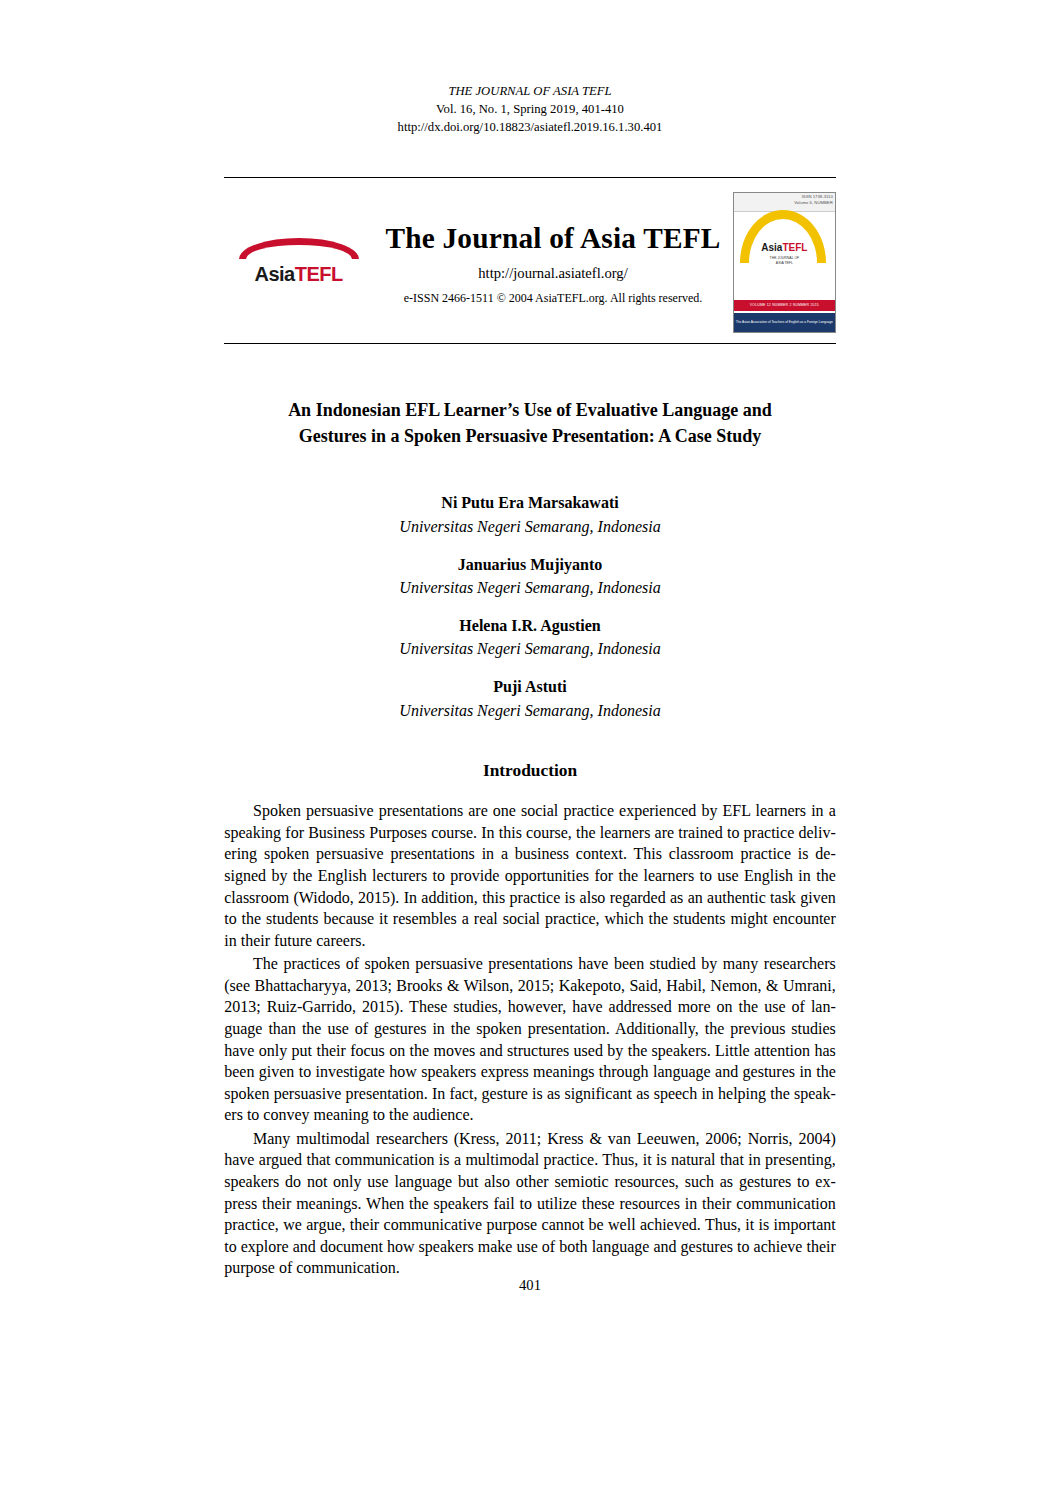THE JOURNAL OF ASIA TEFL
Vol. 16, No. 1, Spring 2019, 401-410
http://dx.doi.org/10.18823/asiatefl.2019.16.1.30.401
AsiaTEFL
The Journal of Asia TEFL
http://journal.asiatefl.org/
e-ISSN 2466-1511 © 2004 AsiaTEFL.org. All rights reserved.
ISSN 1738-3110
Volume 6, NUMBER
AsiaTEFL
THE JOURNAL OF
ASIA TEFL
VOLUME 12 NUMBER 2 SUMMER 2015
The Asian Association of Teachers of English as a Foreign Language
An Indonesian EFL Learner’s Use of Evaluative Language and
Gestures in a Spoken Persuasive Presentation: A Case Study
Ni Putu Era Marsakawati
Universitas Negeri Semarang, Indonesia
Januarius Mujiyanto
Universitas Negeri Semarang, Indonesia
Helena I.R. Agustien
Universitas Negeri Semarang, Indonesia
Puji Astuti
Universitas Negeri Semarang, Indonesia
Introduction
Spoken persuasive presentations are one social practice experienced by EFL learners in a speaking for Business Purposes course. In this course, the learners are trained to practice delivering spoken persuasive presentations in a business context. This classroom practice is designed by the English lecturers to provide opportunities for the learners to use English in the classroom (Widodo, 2015). In addition, this practice is also regarded as an authentic task given to the students because it resembles a real social practice, which the students might encounter in their future careers.
The practices of spoken persuasive presentations have been studied by many researchers (see Bhattacharyya, 2013; Brooks & Wilson, 2015; Kakepoto, Said, Habil, Nemon, & Umrani, 2013; Ruiz-Garrido, 2015). These studies, however, have addressed more on the use of language than the use of gestures in the spoken presentation. Additionally, the previous studies have only put their focus on the moves and structures used by the speakers. Little attention has been given to investigate how speakers express meanings through language and gestures in the spoken persuasive presentation. In fact, gesture is as significant as speech in helping the speakers to convey meaning to the audience.
Many multimodal researchers (Kress, 2011; Kress & van Leeuwen, 2006; Norris, 2004) have argued that communication is a multimodal practice. Thus, it is natural that in presenting, speakers do not only use language but also other semiotic resources, such as gestures to express their meanings. When the speakers fail to utilize these resources in their communication practice, we argue, their communicative purpose cannot be well achieved. Thus, it is important to explore and document how speakers make use of both language and gestures to achieve their purpose of communication.
401